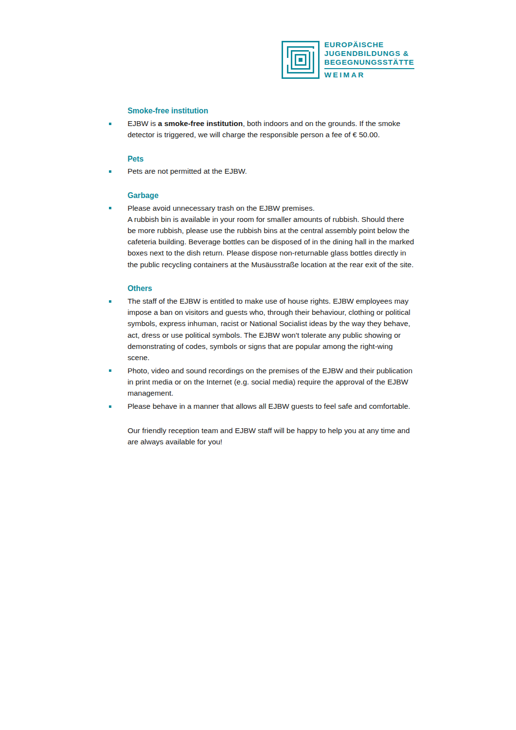Europäische
Jugendbildungs &
Begegnungsstätte
Weimar
Smoke-free institution
EJBW is a smoke-free institution, both indoors and on the grounds. If the smoke detector is triggered, we will charge the responsible person a fee of € 50.00.
Pets
Pets are not permitted at the EJBW.
Garbage
Please avoid unnecessary trash on the EJBW premises.
A rubbish bin is available in your room for smaller amounts of rubbish. Should there be more rubbish, please use the rubbish bins at the central assembly point below the cafeteria building. Beverage bottles can be disposed of in the dining hall in the marked boxes next to the dish return. Please dispose non-returnable glass bottles directly in the public recycling containers at the Musäusstraße location at the rear exit of the site.
Others
The staff of the EJBW is entitled to make use of house rights. EJBW employees may impose a ban on visitors and guests who, through their behaviour, clothing or political symbols, express inhuman, racist or National Socialist ideas by the way they behave, act, dress or use political symbols. The EJBW won't tolerate any public showing or demonstrating of codes, symbols or signs that are popular among the right-wing scene.
Photo, video and sound recordings on the premises of the EJBW and their publication in print media or on the Internet (e.g. social media) require the approval of the EJBW management.
Please behave in a manner that allows all EJBW guests to feel safe and comfortable.
Our friendly reception team and EJBW staff will be happy to help you at any time and are always available for you!